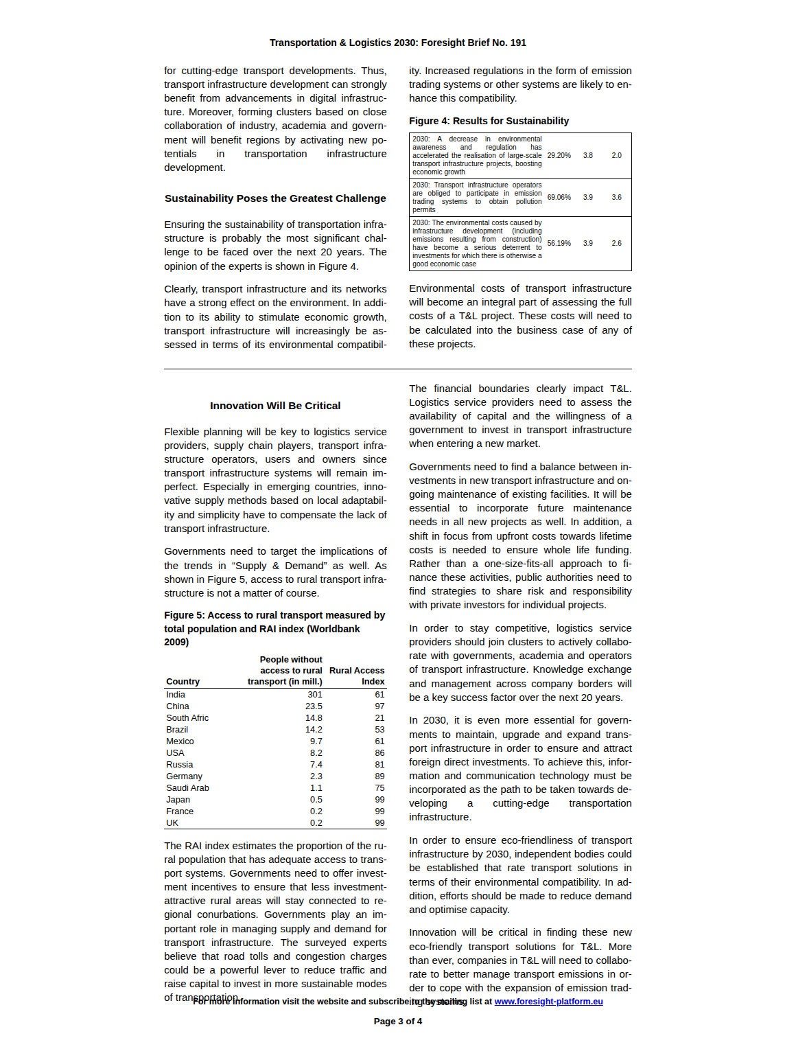Transportation & Logistics 2030: Foresight Brief No. 191
for cutting-edge transport developments. Thus, transport infrastructure development can strongly benefit from advancements in digital infrastructure. Moreover, forming clusters based on close collaboration of industry, academia and government will benefit regions by activating new potentials in transportation infrastructure development.
Sustainability Poses the Greatest Challenge
Ensuring the sustainability of transportation infrastructure is probably the most significant challenge to be faced over the next 20 years. The opinion of the experts is shown in Figure 4.
Clearly, transport infrastructure and its networks have a strong effect on the environment. In addition to its ability to stimulate economic growth, transport infrastructure will increasingly be assessed in terms of its environmental compatibility. Increased regulations in the form of emission trading systems or other systems are likely to enhance this compatibility.
Figure 4: Results for Sustainability
| 2030: A decrease in environmental awareness and regulation has accelerated the realisation of large-scale transport infrastructure projects, boosting economic growth | 29.20% | 3.8 | 2.0 |
| 2030: Transport infrastructure operators are obliged to participate in emission trading systems to obtain pollution permits | 69.06% | 3.9 | 3.6 |
| 2030: The environmental costs caused by infrastructure development (including emissions resulting from construction) have become a serious deterrent to investments for which there is otherwise a good economic case | 56.19% | 3.9 | 2.6 |
Environmental costs of transport infrastructure will become an integral part of assessing the full costs of a T&L project. These costs will need to be calculated into the business case of any of these projects.
Innovation Will Be Critical
Flexible planning will be key to logistics service providers, supply chain players, transport infrastructure operators, users and owners since transport infrastructure systems will remain imperfect. Especially in emerging countries, innovative supply methods based on local adaptability and simplicity have to compensate the lack of transport infrastructure.
Governments need to target the implications of the trends in “Supply & Demand” as well. As shown in Figure 5, access to rural transport infrastructure is not a matter of course.
Figure 5: Access to rural transport measured by total population and RAI index (Worldbank 2009)
| Country | People without access to rural transport (in mill.) | Rural Access Index |
| --- | --- | --- |
| India | 301 | 61 |
| China | 23.5 | 97 |
| South Afric | 14.8 | 21 |
| Brazil | 14.2 | 53 |
| Mexico | 9.7 | 61 |
| USA | 8.2 | 86 |
| Russia | 7.4 | 81 |
| Germany | 2.3 | 89 |
| Saudi Arab | 1.1 | 75 |
| Japan | 0.5 | 99 |
| France | 0.2 | 99 |
| UK | 0.2 | 99 |
The RAI index estimates the proportion of the rural population that has adequate access to transport systems. Governments need to offer investment incentives to ensure that less investment-attractive rural areas will stay connected to regional conurbations. Governments play an important role in managing supply and demand for transport infrastructure. The surveyed experts believe that road tolls and congestion charges could be a powerful lever to reduce traffic and raise capital to invest in more sustainable modes of transportation.
The financial boundaries clearly impact T&L. Logistics service providers need to assess the availability of capital and the willingness of a government to invest in transport infrastructure when entering a new market.
Governments need to find a balance between investments in new transport infrastructure and ongoing maintenance of existing facilities. It will be essential to incorporate future maintenance needs in all new projects as well. In addition, a shift in focus from upfront costs towards lifetime costs is needed to ensure whole life funding. Rather than a one-size-fits-all approach to finance these activities, public authorities need to find strategies to share risk and responsibility with private investors for individual projects.
In order to stay competitive, logistics service providers should join clusters to actively collaborate with governments, academia and operators of transport infrastructure. Knowledge exchange and management across company borders will be a key success factor over the next 20 years.
In 2030, it is even more essential for governments to maintain, upgrade and expand transport infrastructure in order to ensure and attract foreign direct investments. To achieve this, information and communication technology must be incorporated as the path to be taken towards developing a cutting-edge transportation infrastructure.
In order to ensure eco-friendliness of transport infrastructure by 2030, independent bodies could be established that rate transport solutions in terms of their environmental compatibility. In addition, efforts should be made to reduce demand and optimise capacity.
Innovation will be critical in finding these new eco-friendly transport solutions for T&L. More than ever, companies in T&L will need to collaborate to better manage transport emissions in order to cope with the expansion of emission trading systems.
For more information visit the website and subscribe to the mailing list at www.foresight-platform.eu
Page 3 of 4